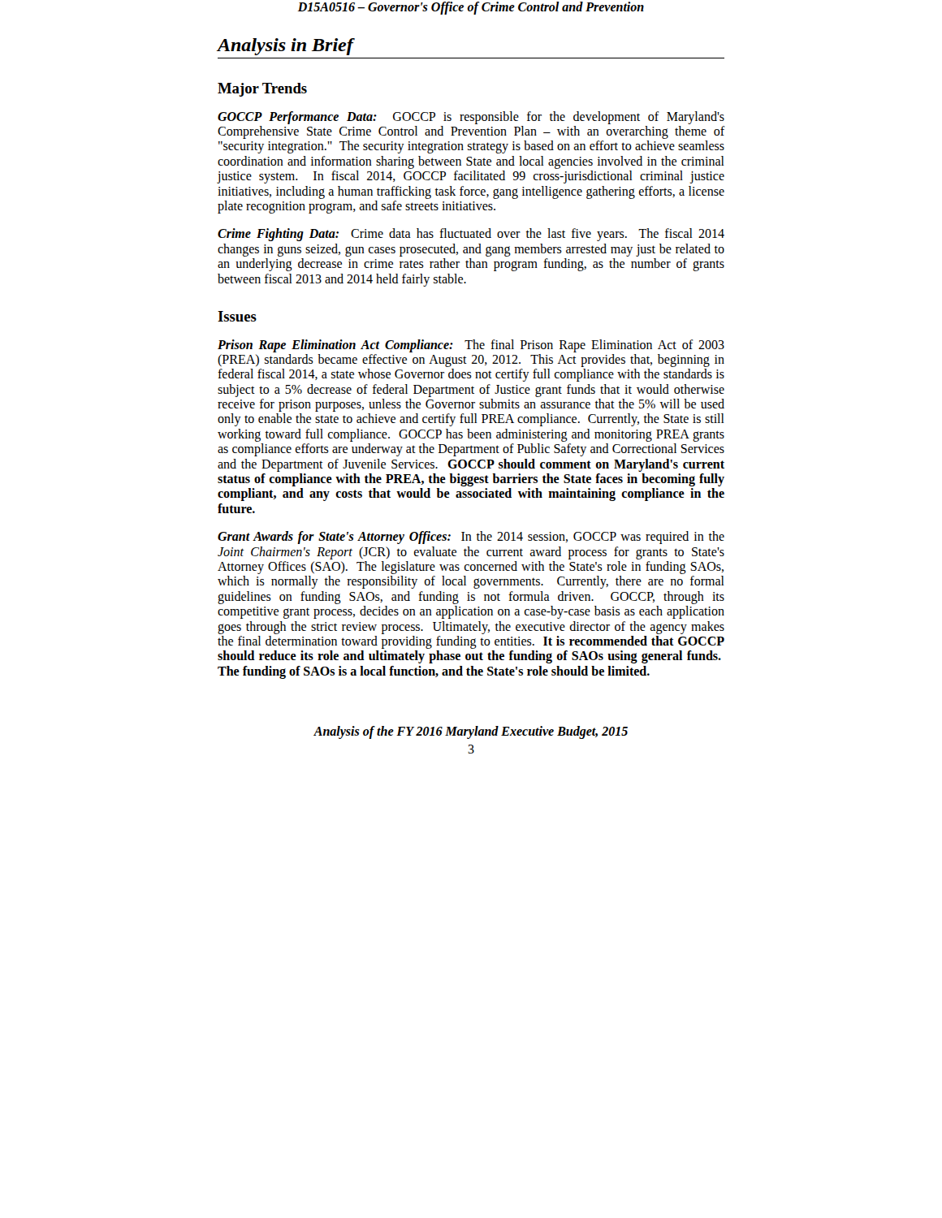D15A0516 – Governor's Office of Crime Control and Prevention
Analysis in Brief
Major Trends
GOCCP Performance Data: GOCCP is responsible for the development of Maryland's Comprehensive State Crime Control and Prevention Plan – with an overarching theme of "security integration." The security integration strategy is based on an effort to achieve seamless coordination and information sharing between State and local agencies involved in the criminal justice system. In fiscal 2014, GOCCP facilitated 99 cross-jurisdictional criminal justice initiatives, including a human trafficking task force, gang intelligence gathering efforts, a license plate recognition program, and safe streets initiatives.
Crime Fighting Data: Crime data has fluctuated over the last five years. The fiscal 2014 changes in guns seized, gun cases prosecuted, and gang members arrested may just be related to an underlying decrease in crime rates rather than program funding, as the number of grants between fiscal 2013 and 2014 held fairly stable.
Issues
Prison Rape Elimination Act Compliance: The final Prison Rape Elimination Act of 2003 (PREA) standards became effective on August 20, 2012. This Act provides that, beginning in federal fiscal 2014, a state whose Governor does not certify full compliance with the standards is subject to a 5% decrease of federal Department of Justice grant funds that it would otherwise receive for prison purposes, unless the Governor submits an assurance that the 5% will be used only to enable the state to achieve and certify full PREA compliance. Currently, the State is still working toward full compliance. GOCCP has been administering and monitoring PREA grants as compliance efforts are underway at the Department of Public Safety and Correctional Services and the Department of Juvenile Services. GOCCP should comment on Maryland's current status of compliance with the PREA, the biggest barriers the State faces in becoming fully compliant, and any costs that would be associated with maintaining compliance in the future.
Grant Awards for State's Attorney Offices: In the 2014 session, GOCCP was required in the Joint Chairmen's Report (JCR) to evaluate the current award process for grants to State's Attorney Offices (SAO). The legislature was concerned with the State's role in funding SAOs, which is normally the responsibility of local governments. Currently, there are no formal guidelines on funding SAOs, and funding is not formula driven. GOCCP, through its competitive grant process, decides on an application on a case-by-case basis as each application goes through the strict review process. Ultimately, the executive director of the agency makes the final determination toward providing funding to entities. It is recommended that GOCCP should reduce its role and ultimately phase out the funding of SAOs using general funds. The funding of SAOs is a local function, and the State's role should be limited.
Analysis of the FY 2016 Maryland Executive Budget, 2015
3